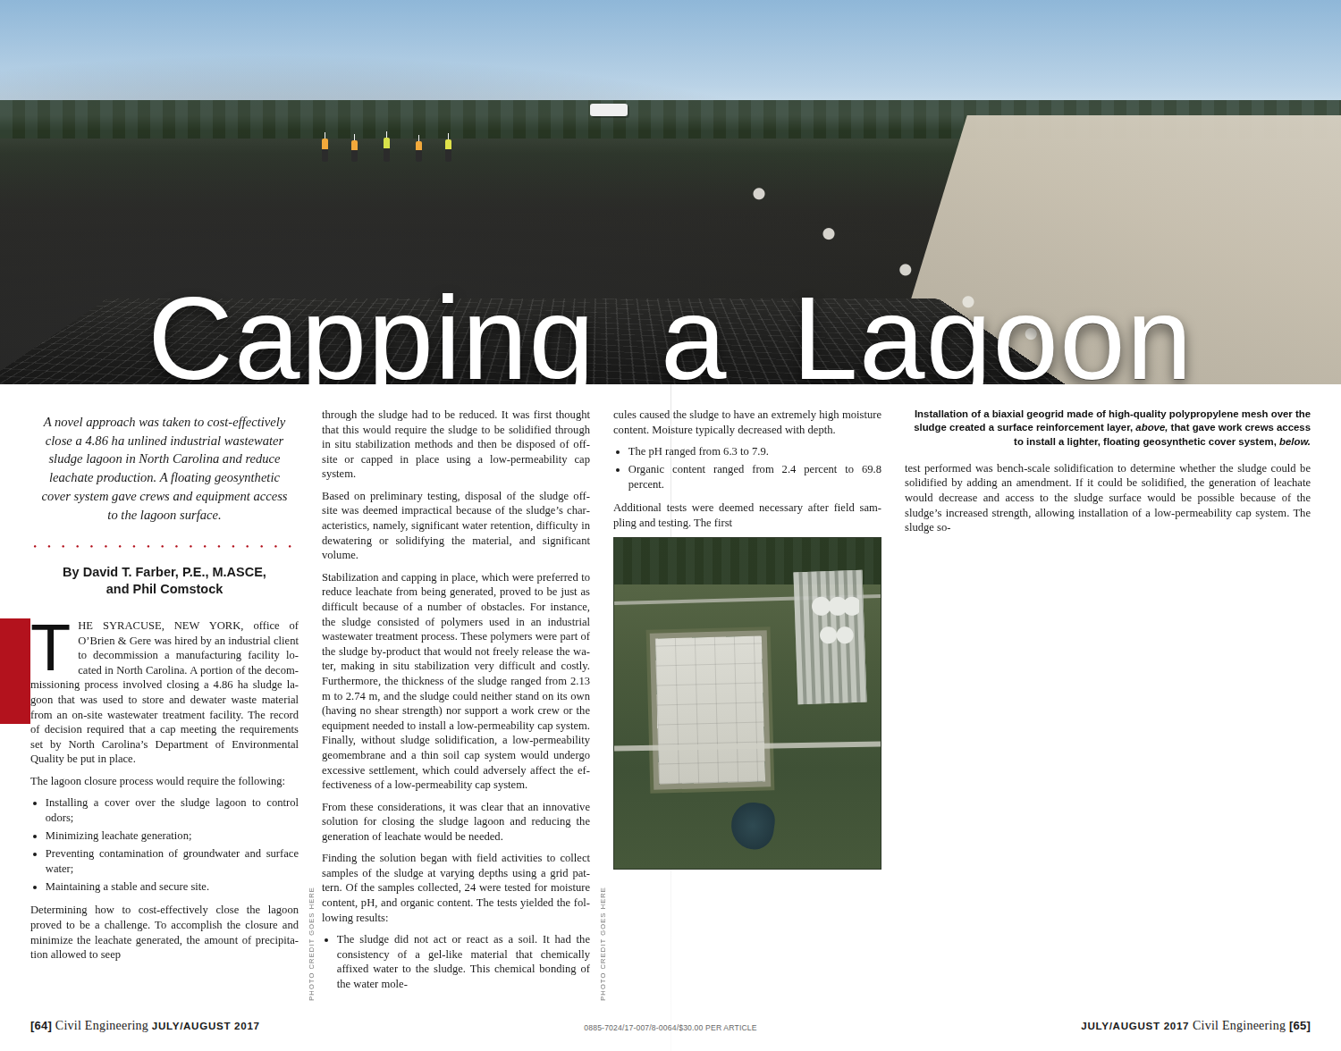Capping a Lagoon
A novel approach was taken to cost-effectively close a 4.86 ha unlined industrial wastewater sludge lagoon in North Carolina and reduce leachate production. A floating geosynthetic cover system gave crews and equipment access to the lagoon surface.
• • • • • • • • • • • • • • • • • • •
By David T. Farber, P.E., M.ASCE,
and Phil Comstock
THE SYRACUSE, NEW YORK, office of O’Brien & Gere was hired by an industrial client to decommission a manufacturing facility located in North Carolina. A portion of the decommissioning process involved closing a 4.86 ha sludge lagoon that was used to store and dewater waste material from an on-site wastewater treatment facility. The record of decision required that a cap meeting the requirements set by North Carolina’s Department of Environmental Quality be put in place.
The lagoon closure process would require the following:
Installing a cover over the sludge lagoon to control odors;
Minimizing leachate generation;
Preventing contamination of groundwater and surface water;
Maintaining a stable and secure site.
Determining how to cost-effectively close the lagoon proved to be a challenge. To accomplish the closure and minimize the leachate generated, the amount of precipitation allowed to seep
through the sludge had to be reduced. It was first thought that this would require the sludge to be solidified through in situ stabilization methods and then be disposed of off-site or capped in place using a low-permeability cap system.
Based on preliminary testing, disposal of the sludge off-site was deemed impractical because of the sludge’s characteristics, namely, significant water retention, difficulty in dewatering or solidifying the material, and significant volume.
Stabilization and capping in place, which were preferred to reduce leachate from being generated, proved to be just as difficult because of a number of obstacles. For instance, the sludge consisted of polymers used in an industrial wastewater treatment process. These polymers were part of the sludge by-product that would not freely release the water, making in situ stabilization very difficult and costly. Furthermore, the thickness of the sludge ranged from 2.13 m to 2.74 m, and the sludge could neither stand on its own (having no shear strength) nor support a work crew or the equipment needed to install a low-permeability cap system. Finally, without sludge solidification, a low-permeability geomembrane and a thin soil cap system would undergo excessive settlement, which could adversely affect the effectiveness of a low-permeability cap system.
From these considerations, it was clear that an innovative solution for closing the sludge lagoon and reducing the generation of leachate would be needed.
Finding the solution began with field activities to collect samples of the sludge at varying depths using a grid pattern. Of the samples collected, 24 were tested for moisture content, pH, and organic content. The tests yielded the following results:
The sludge did not act or react as a soil. It had the consistency of a gel-like material that chemically affixed water to the sludge. This chemical bonding of the water mole-
Photo credit goes here
cules caused the sludge to have an extremely high moisture content. Moisture typically decreased with depth.
The pH ranged from 6.3 to 7.9.
Organic content ranged from 2.4 percent to 69.8 percent.
Additional tests were deemed necessary after field sampling and testing. The first
Photo credit goes here
Installation of a biaxial geogrid made of high-quality polypropylene mesh over the sludge created a surface reinforcement layer, above, that gave work crews access to install a lighter, floating geosynthetic cover system, below.
test performed was bench-scale solidification to determine whether the sludge could be solidified by adding an amendment. If it could be solidified, the generation of leachate would decrease and access to the sludge surface would be possible because of the sludge’s increased strength, allowing installation of a low-permeability cap system. The sludge so-
[64] Civil Engineering JULY/AUGUST 2017
0885-7024/17-007/8-0064/$30.00 PER ARTICLE
JULY/AUGUST 2017 Civil Engineering [65]